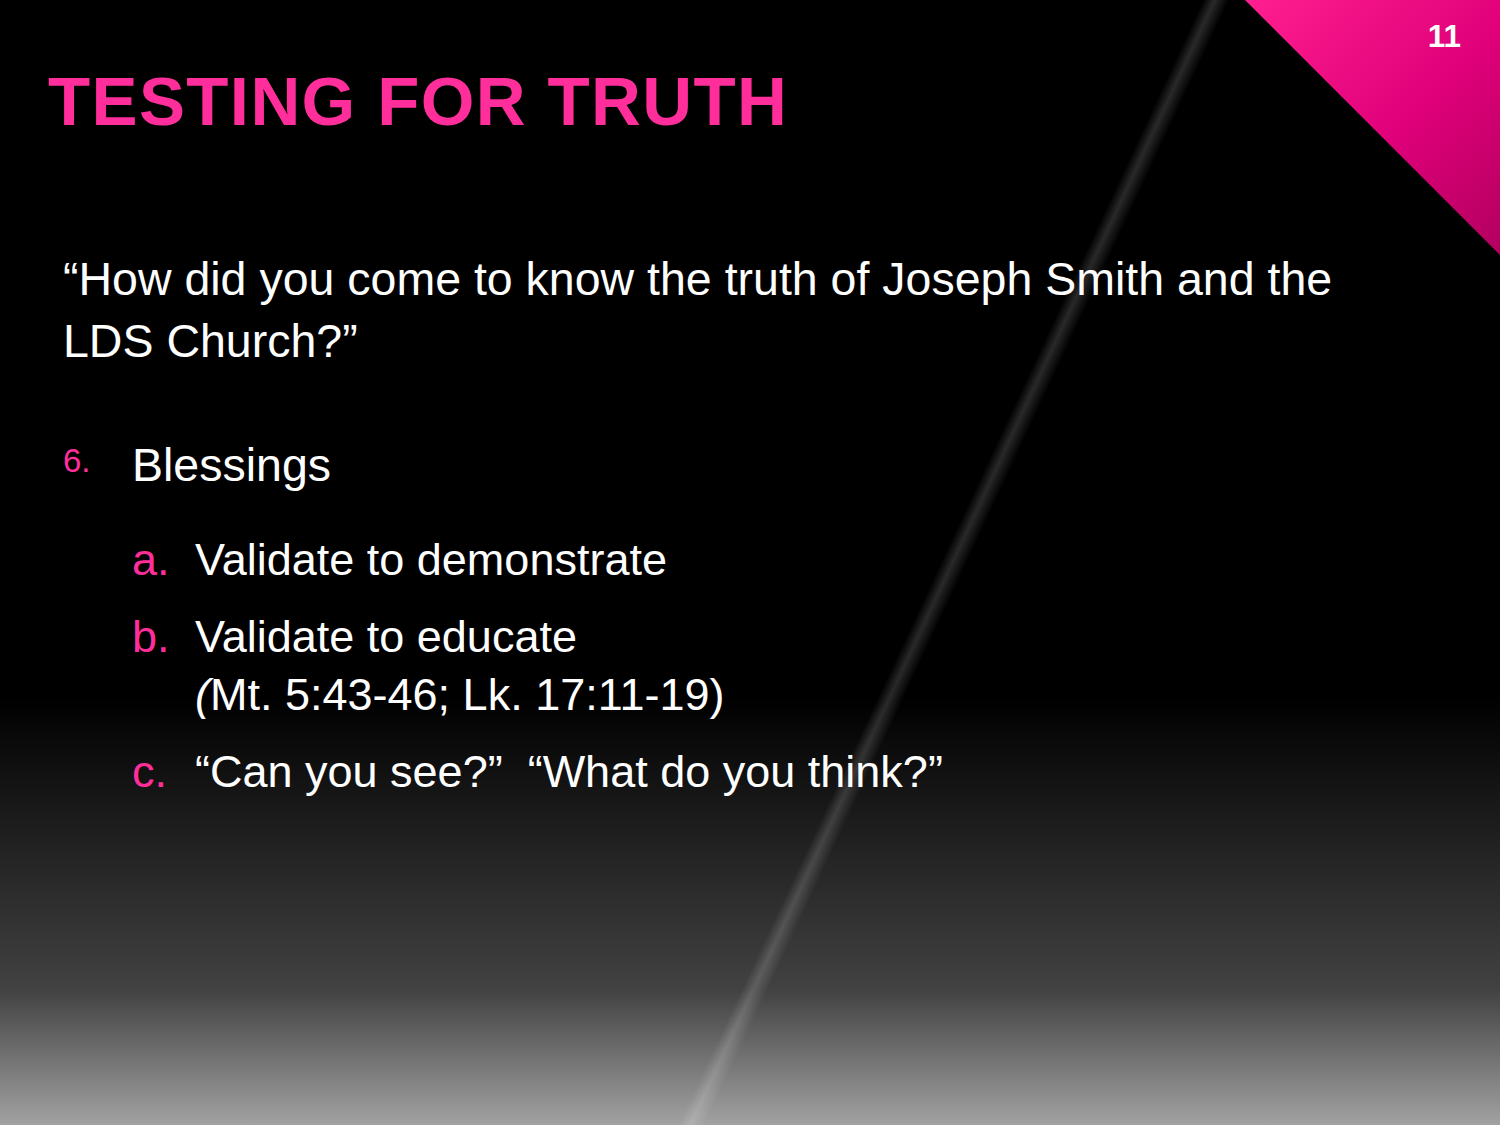11
Testing for Truth
“How did you come to know the truth of Joseph Smith and the LDS Church?”
6. Blessings
a. Validate to demonstrate
b. Validate to educate
(Mt. 5:43-46; Lk. 17:11-19)
c.“Can you see?” “What do you think?”